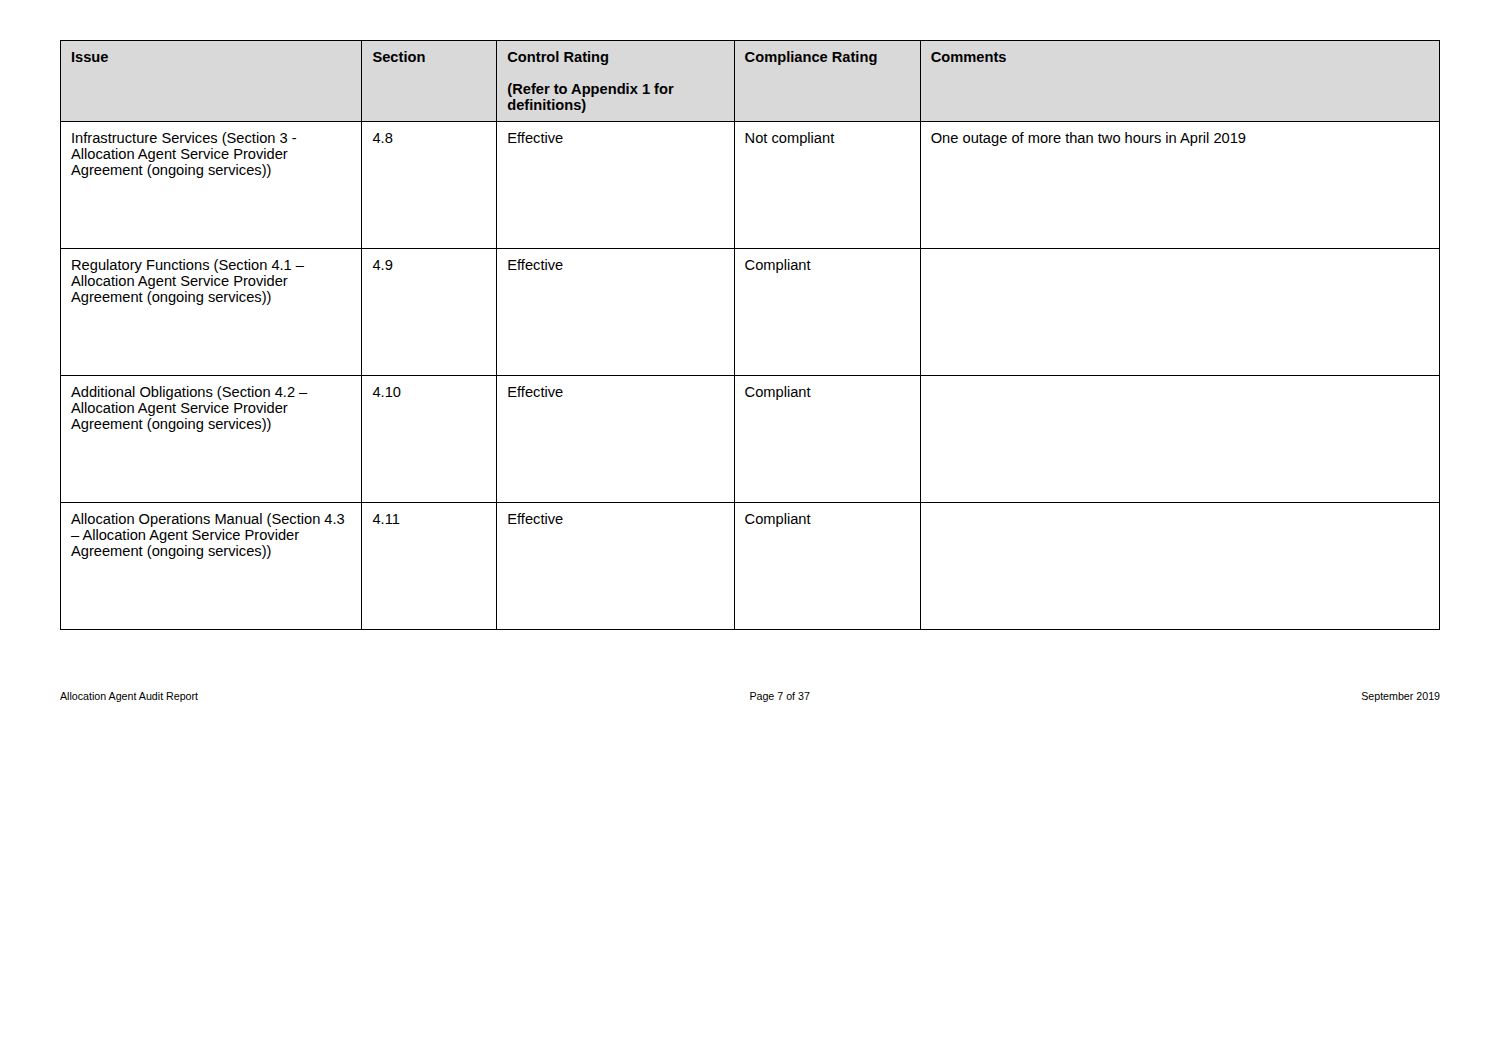| Issue | Section | Control Rating (Refer to Appendix 1 for definitions) | Compliance Rating | Comments |
| --- | --- | --- | --- | --- |
| Infrastructure Services (Section 3 - Allocation Agent Service Provider Agreement (ongoing services)) | 4.8 | Effective | Not compliant | One outage of more than two hours in April 2019 |
| Regulatory Functions (Section 4.1 – Allocation Agent Service Provider Agreement (ongoing services)) | 4.9 | Effective | Compliant | |
| Additional Obligations (Section 4.2 – Allocation Agent Service Provider Agreement (ongoing services)) | 4.10 | Effective | Compliant | |
| Allocation Operations Manual (Section 4.3 – Allocation Agent Service Provider Agreement (ongoing services)) | 4.11 | Effective | Compliant | |
Allocation Agent Audit Report Page 7 of 37 September 2019